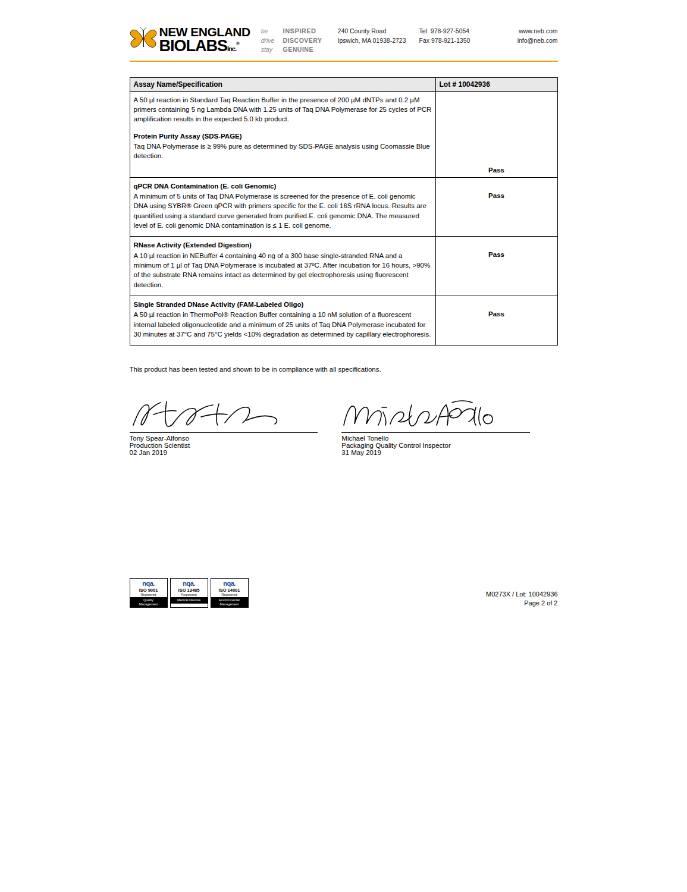NEW ENGLAND
BIOLABSInc.®
be INSPIRED
drive DISCOVERY
stay GENUINE
240 County Road
Ipswich, MA 01938-2723
Tel 978-927-5054
Fax 978-921-1350
www.neb.com
info@neb.com
| Assay Name/Specification | Lot # 10042936 |
| --- | --- |
| A 50 µl reaction in Standard Taq Reaction Buffer in the presence of 200 µM dNTPs and 0.2 µM primers containing 5 ng Lambda DNA with 1.25 units of Taq DNA Polymerase for 25 cycles of PCR amplification results in the expected 5.0 kb product. Protein Purity Assay (SDS-PAGE) Taq DNA Polymerase is ≥ 99% pure as determined by SDS-PAGE analysis using Coomassie Blue detection. | Pass |
| qPCR DNA Contamination (E. coli Genomic) A minimum of 5 units of Taq DNA Polymerase is screened for the presence of E. coli genomic DNA using SYBR® Green qPCR with primers specific for the E. coli 16S rRNA locus. Results are quantified using a standard curve generated from purified E. coli genomic DNA. The measured level of E. coli genomic DNA contamination is ≤ 1 E. coli genome. | Pass |
| RNase Activity (Extended Digestion) A 10 µl reaction in NEBuffer 4 containing 40 ng of a 300 base single-stranded RNA and a minimum of 1 µl of Taq DNA Polymerase is incubated at 37ºC. After incubation for 16 hours, >90% of the substrate RNA remains intact as determined by gel electrophoresis using fluorescent detection. | Pass |
| Single Stranded DNase Activity (FAM-Labeled Oligo) A 50 µl reaction in ThermoPol® Reaction Buffer containing a 10 nM solution of a fluorescent internal labeled oligonucleotide and a minimum of 25 units of Taq DNA Polymerase incubated for 30 minutes at 37°C and 75°C yields <10% degradation as determined by capillary electrophoresis. | Pass |
This product has been tested and shown to be in compliance with all specifications.
Tony Spear-Alfonso
Production Scientist
02 Jan 2019
Michael Tonello
Packaging Quality Control Inspector
31 May 2019
nqa.
ISO 9001
Registered
Quality
Management
nqa.
ISO 13485
Registered
Medical Devices
nqa.
ISO 14001
Registered
Environmental
Management
M0273X / Lot: 10042936
Page 2 of 2